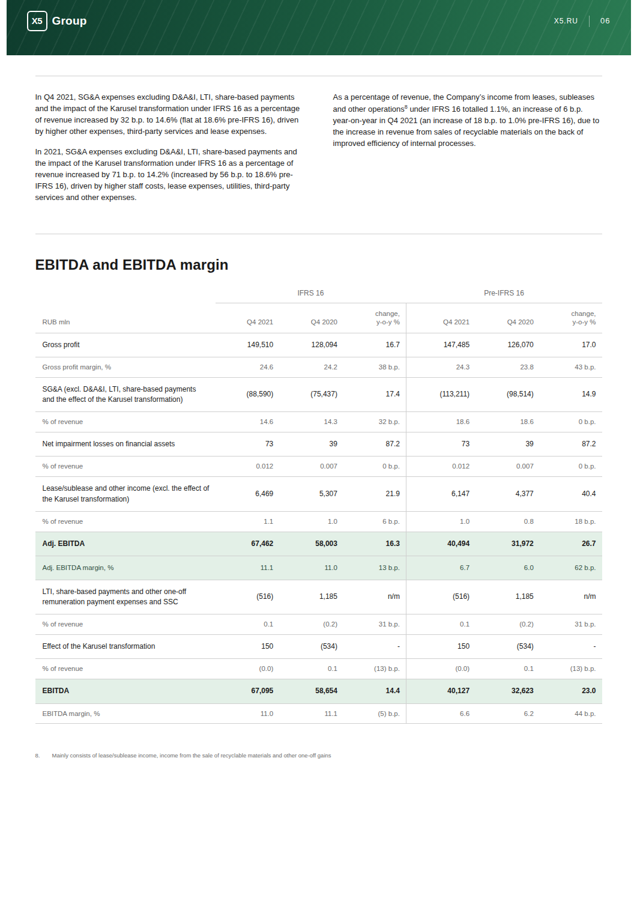X5
Group
X5.RU 06
In Q4 2021, SG&A expenses excluding D&A&I, LTI, share-based payments and the impact of the Karusel transformation under IFRS 16 as a percentage of revenue increased by 32 b.p. to 14.6% (flat at 18.6% pre-IFRS 16), driven by higher other expenses, third-party services and lease expenses.
In 2021, SG&A expenses excluding D&A&I, LTI, share-based payments and the impact of the Karusel transformation under IFRS 16 as a percentage of revenue increased by 71 b.p. to 14.2% (increased by 56 b.p. to 18.6% pre-IFRS 16), driven by higher staff costs, lease expenses, utilities, third-party services and other expenses.
As a percentage of revenue, the Company’s income from leases, subleases and other operations8 under IFRS 16 totalled 1.1%, an increase of 6 b.p. year-on-year in Q4 2021 (an increase of 18 b.p. to 1.0% pre-IFRS 16), due to the increase in revenue from sales of recyclable materials on the back of improved efficiency of internal processes.
EBITDA and EBITDA margin
| | IFRS 16 | Pre-IFRS 16 |
| --- | --- | --- |
| RUB mln | Q4 2021 | Q4 2020 | change, y-o-y % | Q4 2021 | Q4 2020 | change, y-o-y % |
| Gross profit | 149,510 | 128,094 | 16.7 | 147,485 | 126,070 | 17.0 |
| Gross profit margin, % | 24.6 | 24.2 | 38 b.p. | 24.3 | 23.8 | 43 b.p. |
| SG&A (excl. D&A&I, LTI, share-based payments and the effect of the Karusel transformation) | (88,590) | (75,437) | 17.4 | (113,211) | (98,514) | 14.9 |
| % of revenue | 14.6 | 14.3 | 32 b.p. | 18.6 | 18.6 | 0 b.p. |
| Net impairment losses on financial assets | 73 | 39 | 87.2 | 73 | 39 | 87.2 |
| % of revenue | 0.012 | 0.007 | 0 b.p. | 0.012 | 0.007 | 0 b.p. |
| Lease/sublease and other income (excl. the effect of the Karusel transformation) | 6,469 | 5,307 | 21.9 | 6,147 | 4,377 | 40.4 |
| % of revenue | 1.1 | 1.0 | 6 b.p. | 1.0 | 0.8 | 18 b.p. |
| Adj. EBITDA | 67,462 | 58,003 | 16.3 | 40,494 | 31,972 | 26.7 |
| Adj. EBITDA margin, % | 11.1 | 11.0 | 13 b.p. | 6.7 | 6.0 | 62 b.p. |
| LTI, share-based payments and other one-off remuneration payment expenses and SSC | (516) | 1,185 | n/m | (516) | 1,185 | n/m |
| % of revenue | 0.1 | (0.2) | 31 b.p. | 0.1 | (0.2) | 31 b.p. |
| Effect of the Karusel transformation | 150 | (534) | - | 150 | (534) | - |
| % of revenue | (0.0) | 0.1 | (13) b.p. | (0.0) | 0.1 | (13) b.p. |
| EBITDA | 67,095 | 58,654 | 14.4 | 40,127 | 32,623 | 23.0 |
| EBITDA margin, % | 11.0 | 11.1 | (5) b.p. | 6.6 | 6.2 | 44 b.p. |
8. Mainly consists of lease/sublease income, income from the sale of recyclable materials and other one-off gains